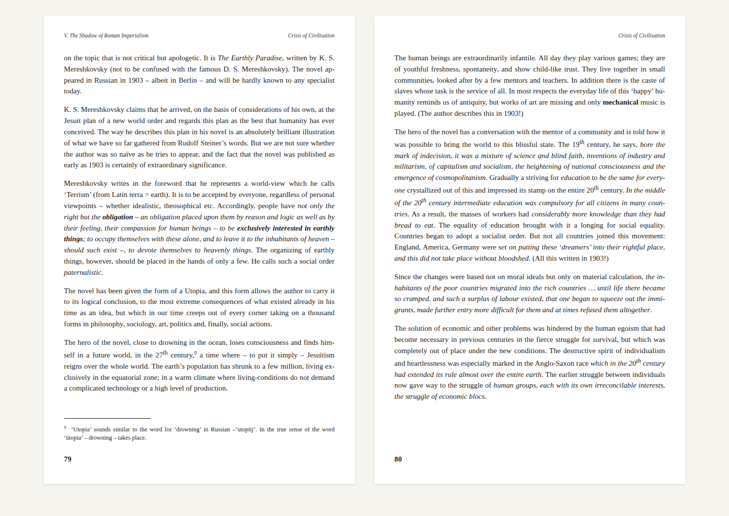V. The Shadow of Roman Imperialism Crisis of Civilisation
on the topic that is not critical but apologetic. It is The Earthly Paradise, written by K. S. Mereshkovsky (not to be confused with the famous D. S. Mereshkovsky). The novel appeared in Russian in 1903 – albeit in Berlin – and will be hardly known to any specialist today.
K. S. Mereshkovsky claims that he arrived, on the basis of considerations of his own, at the Jesuit plan of a new world order and regards this plan as the best that humanity has ever conceived. The way he describes this plan in his novel is an absolutely brilliant illustration of what we have so far gathered from Rudolf Steiner’s words. But we are not sure whether the author was so naïve as he tries to appear, and the fact that the novel was published as early as 1903 is certainly of extraordinary significance.
Mereshkovsky writes in the foreword that he represents a world-view which he calls ‘Terrism’ (from Latin terra = earth). It is to be accepted by everyone, regardless of personal viewpoints – whether idealistic, theosophical etc. Accordingly, people have not only the right but the obligation – an obligation placed upon them by reason and logic as well as by their feeling, their compassion for human beings – to be exclusively interested in earthly things; to occupy themselves with these alone, and to leave it to the inhabitants of heaven – should such exist –, to devote themselves to heavenly things. The organizing of earthly things, however, should be placed in the hands of only a few. He calls such a social order paternalistic.
The novel has been given the form of a Utopia, and this form allows the author to carry it to its logical conclusion, to the most extreme consequences of what existed already in his time as an idea, but which in our time creeps out of every corner taking on a thousand forms in philosophy, sociology, art, politics and, finally, social actions.
The hero of the novel, close to drowning in the ocean, loses consciousness and finds himself in a future world, in the 27th century,9 a time where – to put it simply – Jesuitism reigns over the whole world. The earth’s population has shrunk to a few million, living exclusively in the equatorial zone; in a warm climate where living-conditions do not demand a complicated technology or a high level of production.
9 ‘Utopia’ sounds similar to the word for ‘drowning’ in Russian –’utopitj’. In the true sense of the word ‘útopia’ – drowning – takes place.
79
Crisis of Civilisation
The human beings are extraordinarily infantile. All day they play various games; they are of youthful freshness, spontaneity, and show child-like trust. They live together in small communities, looked after by a few mentors and teachers. In addition there is the caste of slaves whose task is the service of all. In most respects the everyday life of this ‘happy’ humanity reminds us of antiquity, but works of art are missing and only mechanical music is played. (The author describes this in 1903!)
The hero of the novel has a conversation with the mentor of a community and is told how it was possible to bring the world to this blissful state. The 19th century, he says, bore the mark of indecision, it was a mixture of science and blind faith, inventions of industry and militarism, of capitalism and socialism, the heightening of national consciousness and the emergence of cosmopolitanism. Gradually a striving for education to be the same for everyone crystallized out of this and impressed its stamp on the entire 20th century. In the middle of the 20th century intermediate education was compulsory for all citizens in many countries. As a result, the masses of workers had considerably more knowledge than they had bread to eat. The equality of education brought with it a longing for social equality. Countries began to adopt a socialist order. But not all countries joined this movement: England, America, Germany were set on putting these ‘dreamers’ into their rightful place, and this did not take place without bloodshed. (All this written in 1903!)
Since the changes were based not on moral ideals but only on material calculation, the inhabitants of the poor countries migrated into the rich countries … until life there became so cramped, and such a surplus of labour existed, that one began to squeeze out the immigrants, made further entry more difficult for them and at times refused them altogether.
The solution of economic and other problems was hindered by the human egoism that had become necessary in previous centuries in the fierce struggle for survival, but which was completely out of place under the new conditions. The destructive spirit of individualism and heartlessness was especially marked in the Anglo-Saxon race which in the 20th century had extended its rule almost over the entire earth. The earlier struggle between individuals now gave way to the struggle of human groups, each with its own irreconcilable interests, the struggle of economic blocs.
80